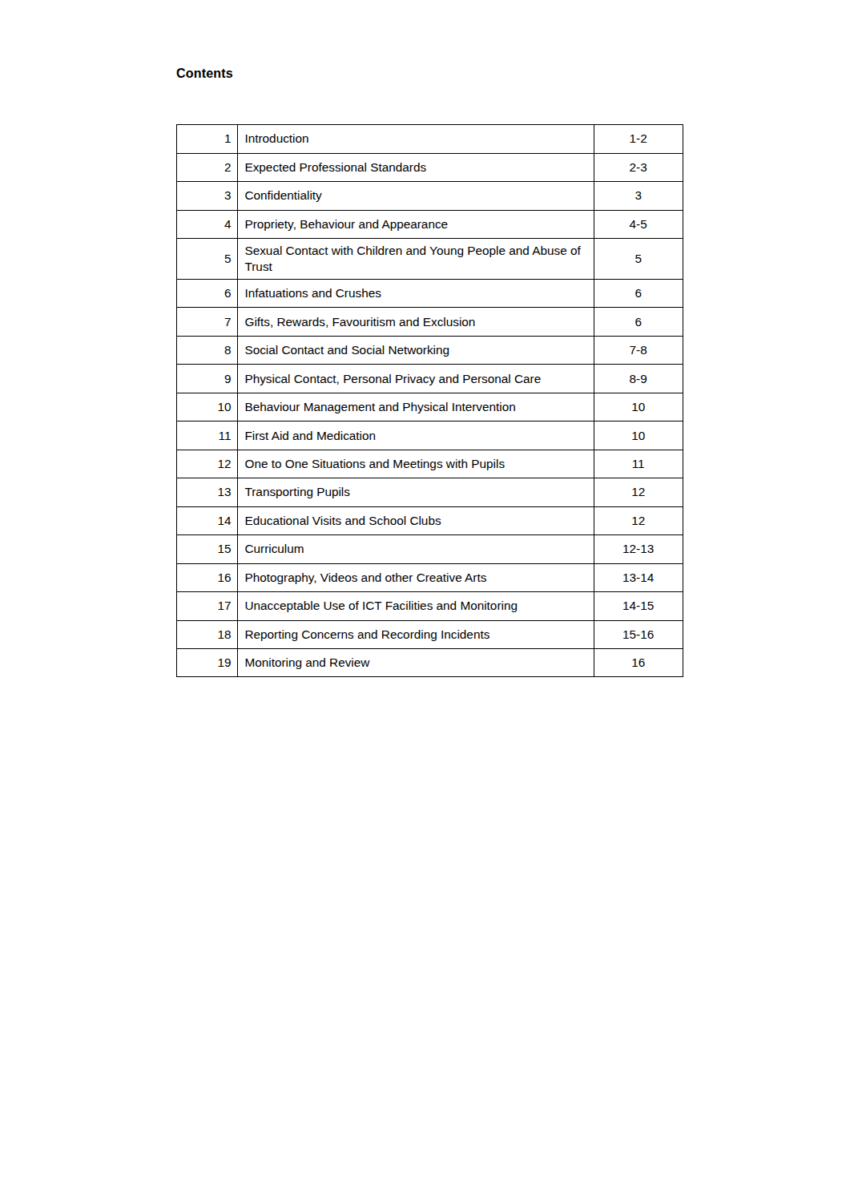Contents
| 1 | Introduction | 1-2 |
| 2 | Expected Professional Standards | 2-3 |
| 3 | Confidentiality | 3 |
| 4 | Propriety, Behaviour and Appearance | 4-5 |
| 5 | Sexual Contact with Children and Young People and Abuse of Trust | 5 |
| 6 | Infatuations and Crushes | 6 |
| 7 | Gifts, Rewards, Favouritism and Exclusion | 6 |
| 8 | Social Contact and Social Networking | 7-8 |
| 9 | Physical Contact, Personal Privacy and Personal Care | 8-9 |
| 10 | Behaviour Management and Physical Intervention | 10 |
| 11 | First Aid and Medication | 10 |
| 12 | One to One Situations and Meetings with Pupils | 11 |
| 13 | Transporting Pupils | 12 |
| 14 | Educational Visits and School Clubs | 12 |
| 15 | Curriculum | 12-13 |
| 16 | Photography, Videos and other Creative Arts | 13-14 |
| 17 | Unacceptable Use of ICT Facilities and Monitoring | 14-15 |
| 18 | Reporting Concerns and Recording Incidents | 15-16 |
| 19 | Monitoring and Review | 16 |